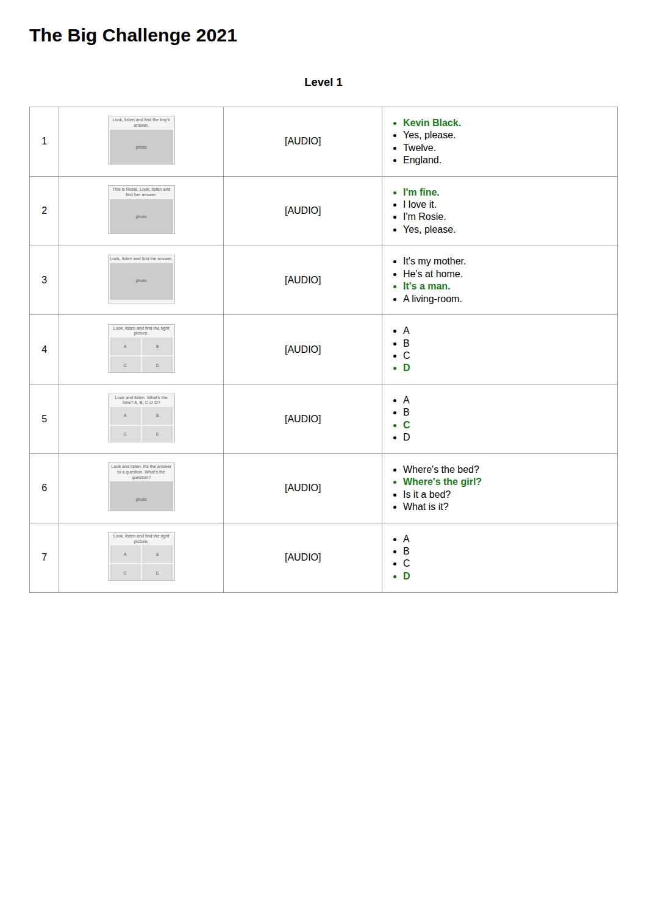The Big Challenge 2021
Level 1
| 1 | Look, listen and find the boy's answer. photo | [AUDIO] | Kevin Black. Yes, please. Twelve. England. |
| 2 | This is Rosie. Look, listen and find her answer. photo | [AUDIO] | I'm fine. I love it. I'm Rosie. Yes, please. |
| 3 | Look, listen and find the answer. photo | [AUDIO] | It's my mother. He's at home. It's a man. A living-room. |
| 4 | Look, listen and find the right picture. A B C D | [AUDIO] | A B C D |
| 5 | Look and listen. What's the time? A, B, C or D? A B C D | [AUDIO] | A B C D |
| 6 | Look and listen. It's the answer to a question. What's the question? photo | [AUDIO] | Where's the bed? Where's the girl? Is it a bed? What is it? |
| 7 | Look, listen and find the right picture. A B C D | [AUDIO] | A B C D |